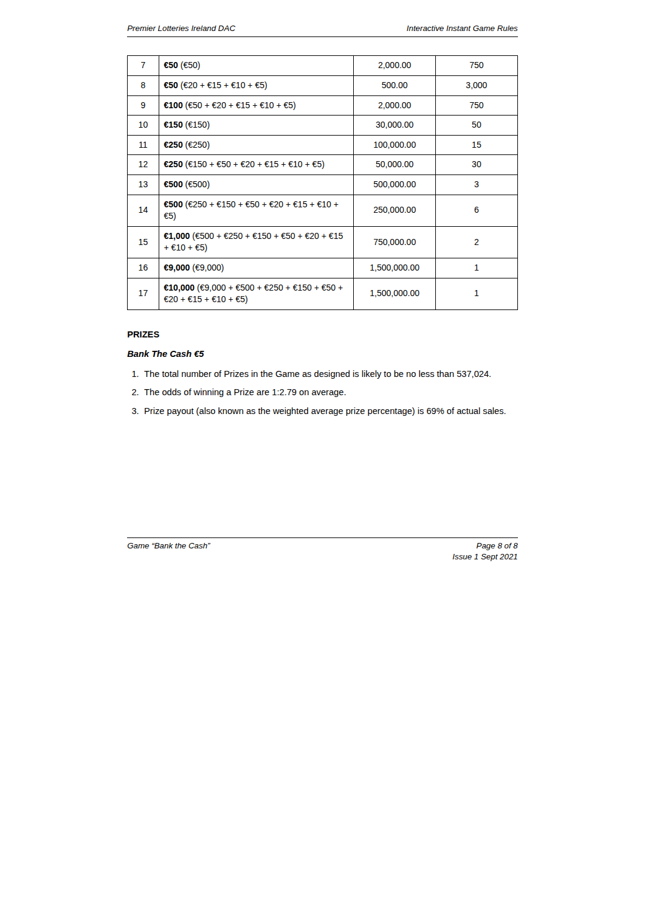Premier Lotteries Ireland DAC
Interactive Instant Game Rules
| 7 | €50 (€50) | 2,000.00 | 750 |
| 8 | €50 (€20 + €15 + €10 + €5) | 500.00 | 3,000 |
| 9 | €100 (€50 + €20 + €15 + €10 + €5) | 2,000.00 | 750 |
| 10 | €150 (€150) | 30,000.00 | 50 |
| 11 | €250 (€250) | 100,000.00 | 15 |
| 12 | €250 (€150 + €50 + €20 + €15 + €10 + €5) | 50,000.00 | 30 |
| 13 | €500 (€500) | 500,000.00 | 3 |
| 14 | €500 (€250 + €150 + €50 + €20 + €15 + €10 + €5) | 250,000.00 | 6 |
| 15 | €1,000 (€500 + €250 + €150 + €50 + €20 + €15 + €10 + €5) | 750,000.00 | 2 |
| 16 | €9,000 (€9,000) | 1,500,000.00 | 1 |
| 17 | €10,000 (€9,000 + €500 + €250 + €150 + €50 + €20 + €15 + €10 + €5) | 1,500,000.00 | 1 |
PRIZES
Bank The Cash €5
The total number of Prizes in the Game as designed is likely to be no less than 537,024.
The odds of winning a Prize are 1:2.79 on average.
Prize payout (also known as the weighted average prize percentage) is 69% of actual sales.
Game “Bank the Cash”
Page 8 of 8
Issue 1 Sept 2021